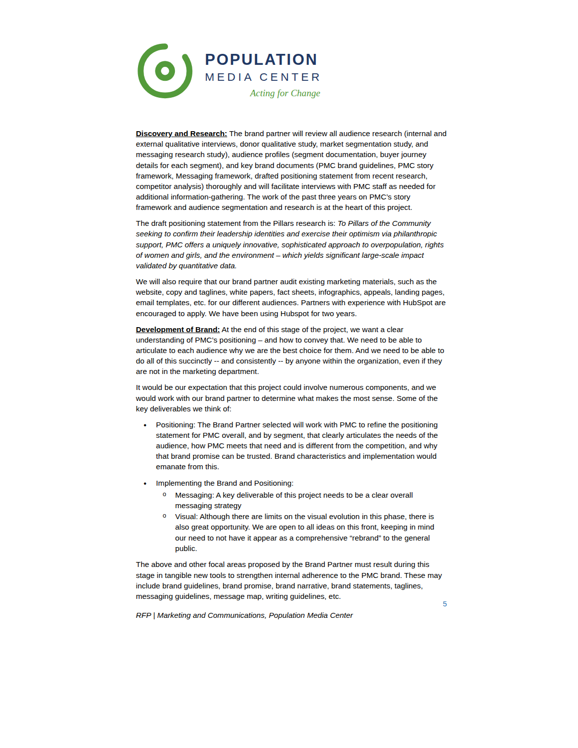Discovery and Research: The brand partner will review all audience research (internal and external qualitative interviews, donor qualitative study, market segmentation study, and messaging research study), audience profiles (segment documentation, buyer journey details for each segment), and key brand documents (PMC brand guidelines, PMC story framework, Messaging framework, drafted positioning statement from recent research, competitor analysis) thoroughly and will facilitate interviews with PMC staff as needed for additional information-gathering. The work of the past three years on PMC’s story framework and audience segmentation and research is at the heart of this project.
The draft positioning statement from the Pillars research is: To Pillars of the Community seeking to confirm their leadership identities and exercise their optimism via philanthropic support, PMC offers a uniquely innovative, sophisticated approach to overpopulation, rights of women and girls, and the environment – which yields significant large-scale impact validated by quantitative data.
We will also require that our brand partner audit existing marketing materials, such as the website, copy and taglines, white papers, fact sheets, infographics, appeals, landing pages, email templates, etc. for our different audiences. Partners with experience with HubSpot are encouraged to apply. We have been using Hubspot for two years.
Development of Brand: At the end of this stage of the project, we want a clear understanding of PMC’s positioning – and how to convey that. We need to be able to articulate to each audience why we are the best choice for them. And we need to be able to do all of this succinctly -- and consistently -- by anyone within the organization, even if they are not in the marketing department.
It would be our expectation that this project could involve numerous components, and we would work with our brand partner to determine what makes the most sense. Some of the key deliverables we think of:
Positioning: The Brand Partner selected will work with PMC to refine the positioning statement for PMC overall, and by segment, that clearly articulates the needs of the audience, how PMC meets that need and is different from the competition, and why that brand promise can be trusted. Brand characteristics and implementation would emanate from this.
Implementing the Brand and Positioning:
Messaging: A key deliverable of this project needs to be a clear overall messaging strategy
Visual: Although there are limits on the visual evolution in this phase, there is also great opportunity. We are open to all ideas on this front, keeping in mind our need to not have it appear as a comprehensive “rebrand” to the general public.
The above and other focal areas proposed by the Brand Partner must result during this stage in tangible new tools to strengthen internal adherence to the PMC brand. These may include brand guidelines, brand promise, brand narrative, brand statements, taglines, messaging guidelines, message map, writing guidelines, etc.
5
RFP | Marketing and Communications, Population Media Center